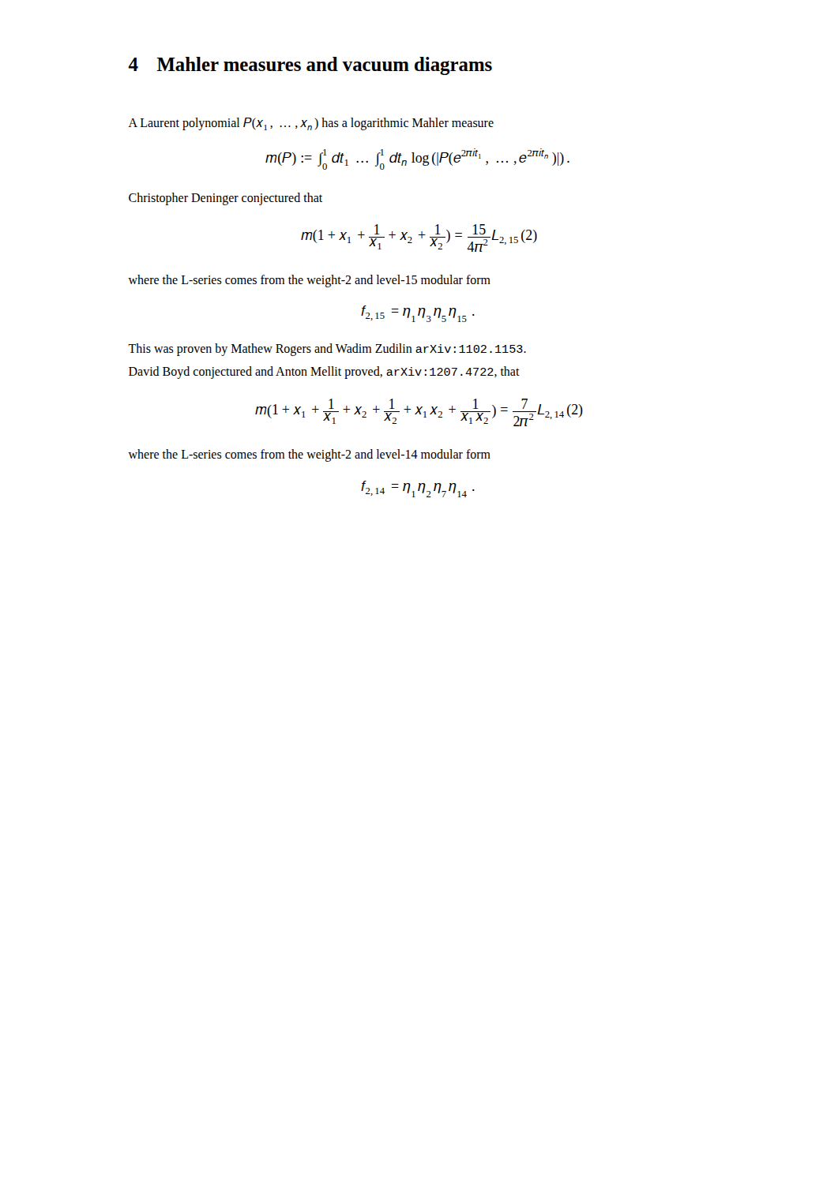4 Mahler measures and vacuum diagrams
A Laurent polynomial P(x1,…,xn) has a logarithmic Mahler measure
m(P) := ∫01 dt1 … ∫01 dtn log ( | P ( e2πit1 ,…, e2πitn ) | ) .
Christopher Deninger conjectured that
m ( 1+x1+ 1x1 +x2+ 1x2 ) = 154π2 L2,15 (2)
where the L-series comes from the weight-2 and level-15 modular form
f2,15 = η1 η3 η5 η15 .
This was proven by Mathew Rogers and Wadim Zudilin arXiv:1102.1153.
David Boyd conjectured and Anton Mellit proved, arXiv:1207.4722, that
m ( 1+x1+ 1x1 +x2+ 1x2 +x1x2+ 1x1x2 ) = 72π2 L2,14 (2)
where the L-series comes from the weight-2 and level-14 modular form
f2,14 = η1 η2 η7 η14 .